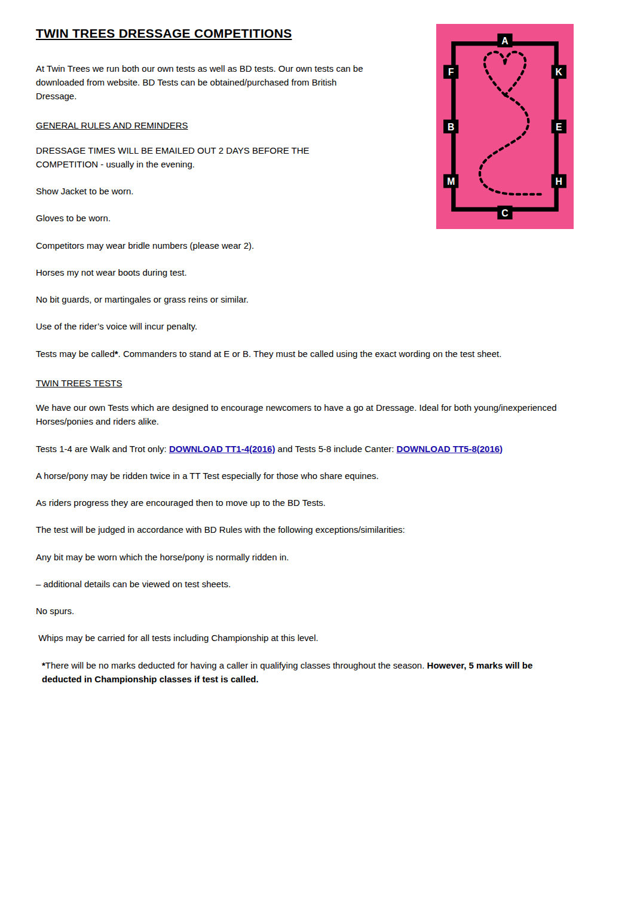A C F K B E M H
TWIN TREES DRESSAGE COMPETITIONS
At Twin Trees we run both our own tests as well as BD tests. Our own tests can be downloaded from website. BD Tests can be obtained/purchased from British Dressage.
GENERAL RULES AND REMINDERS
DRESSAGE TIMES WILL BE EMAILED OUT 2 DAYS BEFORE THE COMPETITION - usually in the evening.
Show Jacket to be worn.
Gloves to be worn.
Competitors may wear bridle numbers (please wear 2).
Horses my not wear boots during test.
No bit guards, or martingales or grass reins or similar.
Use of the rider’s voice will incur penalty.
Tests may be called*. Commanders to stand at E or B. They must be called using the exact wording on the test sheet.
TWIN TREES TESTS
We have our own Tests which are designed to encourage newcomers to have a go at Dressage. Ideal for both young/inexperienced Horses/ponies and riders alike.
Tests 1-4 are Walk and Trot only: DOWNLOAD TT1-4(2016) and Tests 5-8 include Canter: DOWNLOAD TT5-8(2016)
A horse/pony may be ridden twice in a TT Test especially for those who share equines.
As riders progress they are encouraged then to move up to the BD Tests.
The test will be judged in accordance with BD Rules with the following exceptions/similarities:
Any bit may be worn which the horse/pony is normally ridden in.
– additional details can be viewed on test sheets.
No spurs.
Whips may be carried for all tests including Championship at this level.
*There will be no marks deducted for having a caller in qualifying classes throughout the season. However, 5 marks will be deducted in Championship classes if test is called.